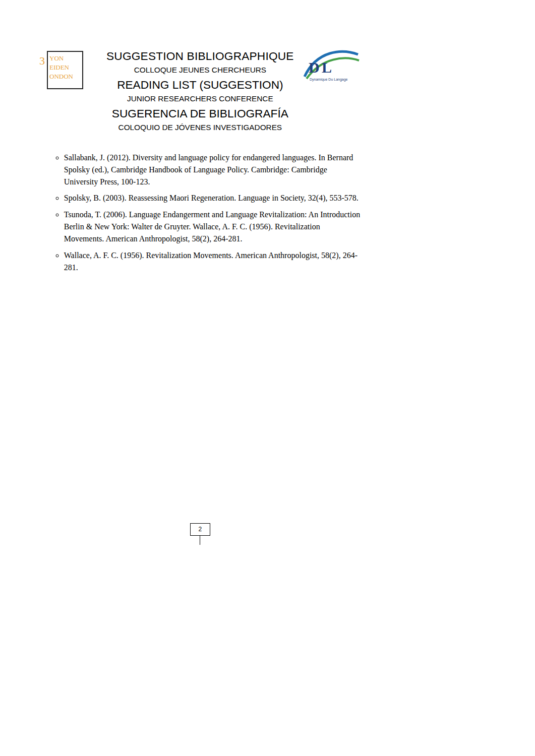SUGGESTION BIBLIOGRAPHIQUE
COLLOQUE JEUNES CHERCHEURS
READING LIST (SUGGESTION)
JUNIOR RESEARCHERS CONFERENCE
SUGERENCIA DE BIBLIOGRAFÍA
COLOQUIO DE JÓVENES INVESTIGADORES
Sallabank, J. (2012). Diversity and language policy for endangered languages. In Bernard Spolsky (ed.), Cambridge Handbook of Language Policy. Cambridge: Cambridge University Press, 100-123.
Spolsky, B. (2003). Reassessing Maori Regeneration. Language in Society, 32(4), 553-578.
Tsunoda, T. (2006). Language Endangerment and Language Revitalization: An Introduction Berlin & New York: Walter de Gruyter. Wallace, A. F. C. (1956). Revitalization Movements. American Anthropologist, 58(2), 264-281.
Wallace, A. F. C. (1956). Revitalization Movements. American Anthropologist, 58(2), 264-281.
2